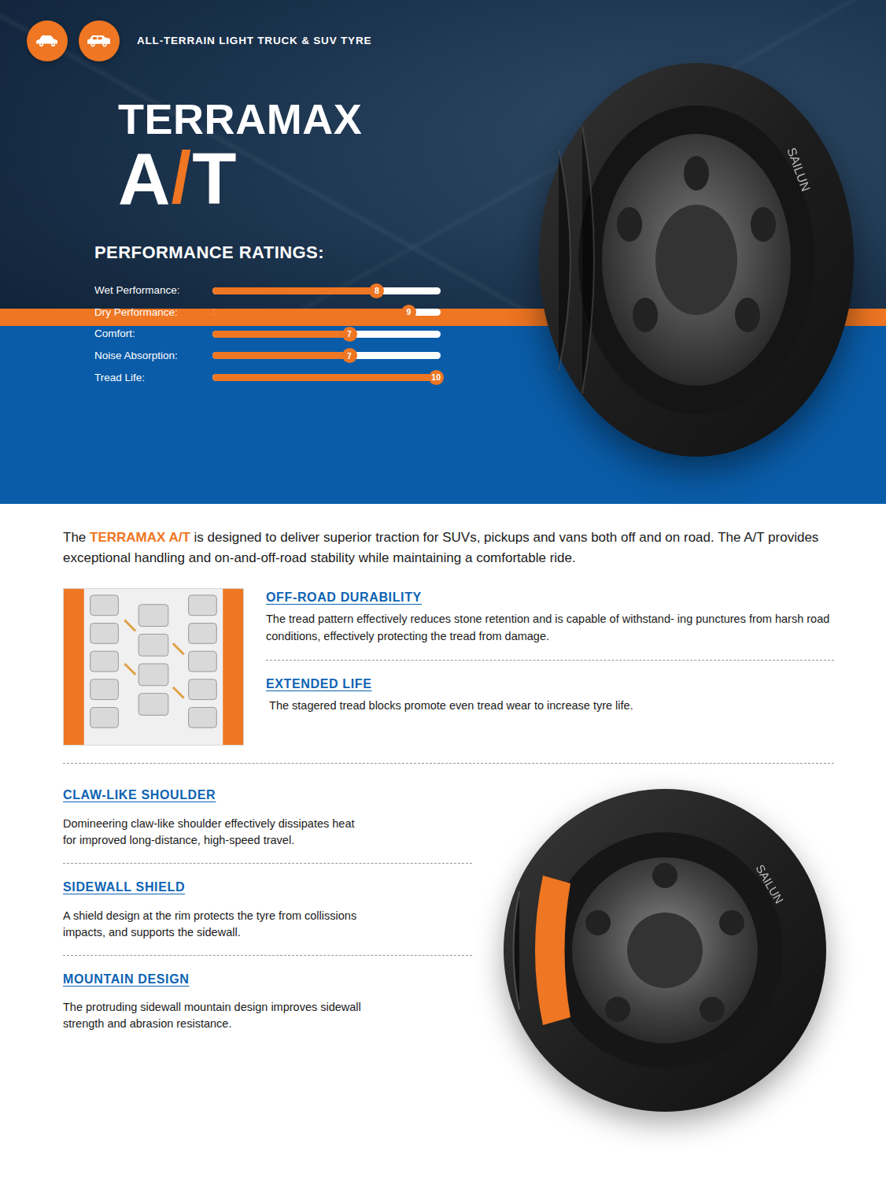All-Terrain Light Truck & SUV Tyre
TERRAMAX
A/T
PERFORMANCE RATINGS:
| Wet Performance: | 8 |
| Dry Performance: | 9 |
| Comfort: | 7 |
| Noise Absorption: | 7 |
| Tread Life: | 10 |
The TERRAMAX A/T is designed to deliver superior traction for SUVs, pickups and vans both off and on road. The A/T provides exceptional handling and on-and-off-road stability while maintaining a comfortable ride.
Off-Road Durability
The tread pattern effectively reduces stone retention and is capable of withstand- ing punctures from harsh road conditions, effectively protecting the tread from damage.
Extended Life
The stagered tread blocks promote even tread wear to increase tyre life.
Claw-Like Shoulder
Domineering claw-like shoulder effectively dissipates heat
for improved long-distance, high-speed travel.
Sidewall Shield
A shield design at the rim protects the tyre from collissions
impacts, and supports the sidewall.
Mountain Design
The protruding sidewall mountain design improves sidewall
strength and abrasion resistance.